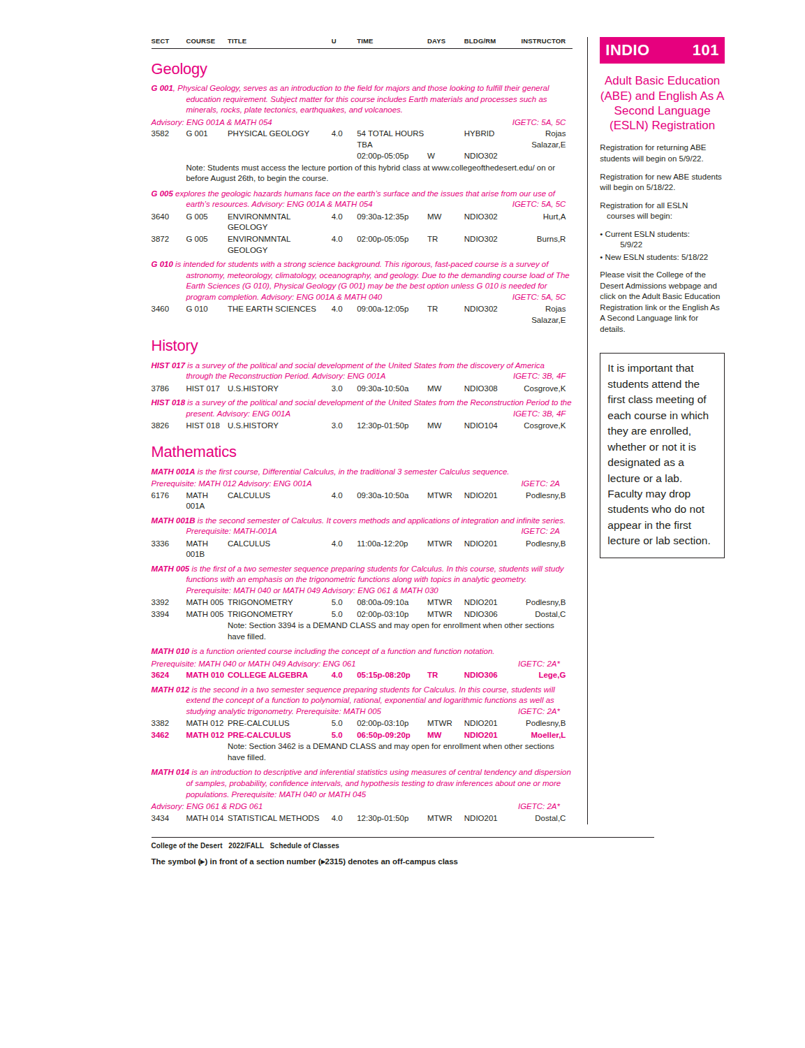SECT COURSE TITLE U TIME DAYS BLDG/RM INSTRUCTOR
Geology
G 001, Physical Geology, serves as an introduction to the field for majors and those looking to fulfill their general education requirement. Subject matter for this course includes Earth materials and processes such as minerals, rocks, plate tectonics, earthquakes, and volcanoes.
Advisory: ENG 001A & MATH 054 IGETC: 5A, 5C
3582 G 001 PHYSICAL GEOLOGY 4.0 54 TOTAL HOURS TBA HYBRID Rojas Salazar,E
02:00p-05:05p W NDIO302
Note: Students must access the lecture portion of this hybrid class at www.collegeofthedesert.edu/ on or before August 26th, to begin the course.
G 005 explores the geologic hazards humans face on the earth’s surface and the issues that arise from our use of earth’s resources. Advisory: ENG 001A & MATH 054 IGETC: 5A, 5C
3640 G 005 ENVIRONMNTAL GEOLOGY 4.0 09:30a-12:35p MW NDIO302 Hurt,A
3872 G 005 ENVIRONMNTAL GEOLOGY 4.0 02:00p-05:05p TR NDIO302 Burns,R
G 010 is intended for students with a strong science background. This rigorous, fast-paced course is a survey of astronomy, meteorology, climatology, oceanography, and geology. Due to the demanding course load of The Earth Sciences (G 010), Physical Geology (G 001) may be the best option unless G 010 is needed for program completion. Advisory: ENG 001A & MATH 040 IGETC: 5A, 5C
3460 G 010 THE EARTH SCIENCES 4.0 09:00a-12:05p TR NDIO302 Rojas Salazar,E
History
HIST 017 is a survey of the political and social development of the United States from the discovery of America through the Reconstruction Period. Advisory: ENG 001A IGETC: 3B, 4F
3786 HIST 017 U.S.HISTORY 3.0 09:30a-10:50a MW NDIO308 Cosgrove,K
HIST 018 is a survey of the political and social development of the United States from the Reconstruction Period to the present. Advisory: ENG 001A IGETC: 3B, 4F
3826 HIST 018 U.S.HISTORY 3.0 12:30p-01:50p MW NDIO104 Cosgrove,K
Mathematics
MATH 001A is the first course, Differential Calculus, in the traditional 3 semester Calculus sequence.
Prerequisite: MATH 012 Advisory: ENG 001A IGETC: 2A
6176 MATH 001A CALCULUS 4.0 09:30a-10:50a MTWR NDIO201 Podlesny,B
MATH 001B is the second semester of Calculus. It covers methods and applications of integration and infinite series. Prerequisite: MATH-001A IGETC: 2A
3336 MATH 001B CALCULUS 4.0 11:00a-12:20p MTWR NDIO201 Podlesny,B
MATH 005 is the first of a two semester sequence preparing students for Calculus. In this course, students will study functions with an emphasis on the trigonometric functions along with topics in analytic geometry. Prerequisite: MATH 040 or MATH 049 Advisory: ENG 061 & MATH 030
3392 MATH 005 TRIGONOMETRY 5.0 08:00a-09:10a MTWR NDIO201 Podlesny,B
3394 MATH 005 TRIGONOMETRY 5.0 02:00p-03:10p MTWR NDIO306 Dostal,C
Note: Section 3394 is a DEMAND CLASS and may open for enrollment when other sections have filled.
MATH 010 is a function oriented course including the concept of a function and function notation.
Prerequisite: MATH 040 or MATH 049 Advisory: ENG 061 IGETC: 2A*
3624 MATH 010 COLLEGE ALGEBRA 4.0 05:15p-08:20p TR NDIO306 Lege,G
MATH 012 is the second in a two semester sequence preparing students for Calculus. In this course, students will extend the concept of a function to polynomial, rational, exponential and logarithmic functions as well as studying analytic trigonometry. Prerequisite: MATH 005 IGETC: 2A*
3382 MATH 012 PRE-CALCULUS 5.0 02:00p-03:10p MTWR NDIO201 Podlesny,B
3462 MATH 012 PRE-CALCULUS 5.0 06:50p-09:20p MW NDIO201 Moeller,L
Note: Section 3462 is a DEMAND CLASS and may open for enrollment when other sections have filled.
MATH 014 is an introduction to descriptive and inferential statistics using measures of central tendency and dispersion of samples, probability, confidence intervals, and hypothesis testing to draw inferences about one or more populations. Prerequisite: MATH 040 or MATH 045
Advisory: ENG 061 & RDG 061 IGETC: 2A*
3434 MATH 014 STATISTICAL METHODS 4.0 12:30p-01:50p MTWR NDIO201 Dostal,C
INDIO 101
Adult Basic Education (ABE) and English As A Second Language (ESLN) Registration
Registration for returning ABE students will begin on 5/9/22.
Registration for new ABE students will begin on 5/18/22.
Registration for all ESLN
courses will begin:
Current ESLN students:
5/9/22
New ESLN students: 5/18/22
Please visit the College of the Desert Admissions webpage and click on the Adult Basic Education Registration link or the English As A Second Language link for details.
It is important that students attend the first class meeting of each course in which they are enrolled, whether or not it is designated as a lecture or a lab. Faculty may drop students who do not appear in the first lecture or lab section.
College of the Desert 2022/FALL Schedule of Classes
The symbol (▸) in front of a section number (▸2315) denotes an off-campus class